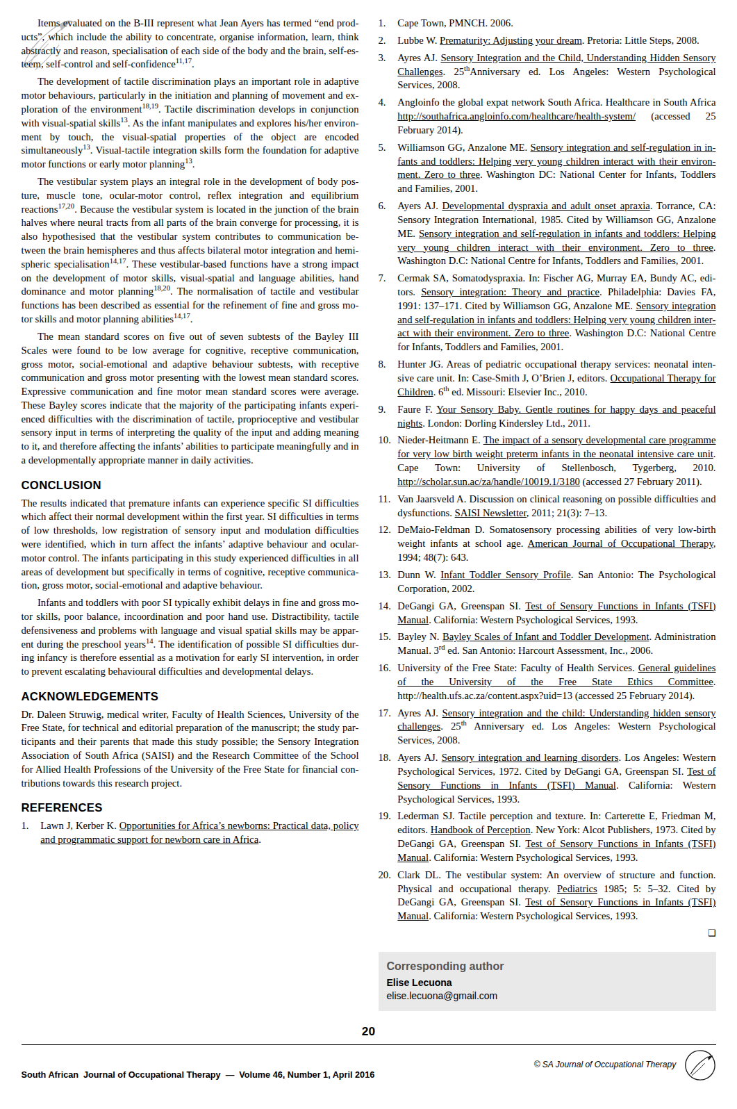Items evaluated on the B-III represent what Jean Ayers has termed “end products”, which include the ability to concentrate, organise information, learn, think abstractly and reason, specialisation of each side of the body and the brain, self-esteem, self-control and self-confidence11,17.
The development of tactile discrimination plays an important role in adaptive motor behaviours, particularly in the initiation and planning of movement and exploration of the environment18,19. Tactile discrimination develops in conjunction with visual-spatial skills13. As the infant manipulates and explores his/her environment by touch, the visual-spatial properties of the object are encoded simultaneously13. Visual-tactile integration skills form the foundation for adaptive motor functions or early motor planning13.
The vestibular system plays an integral role in the development of body posture, muscle tone, ocular-motor control, reflex integration and equilibrium reactions17,20. Because the vestibular system is located in the junction of the brain halves where neural tracts from all parts of the brain converge for processing, it is also hypothesised that the vestibular system contributes to communication between the brain hemispheres and thus affects bilateral motor integration and hemispheric specialisation14,17. These vestibular-based functions have a strong impact on the development of motor skills, visual-spatial and language abilities, hand dominance and motor planning18,20. The normalisation of tactile and vestibular functions has been described as essential for the refinement of fine and gross motor skills and motor planning abilities14,17.
The mean standard scores on five out of seven subtests of the Bayley III Scales were found to be low average for cognitive, receptive communication, gross motor, social-emotional and adaptive behaviour subtests, with receptive communication and gross motor presenting with the lowest mean standard scores. Expressive communication and fine motor mean standard scores were average. These Bayley scores indicate that the majority of the participating infants experienced difficulties with the discrimination of tactile, proprioceptive and vestibular sensory input in terms of interpreting the quality of the input and adding meaning to it, and therefore affecting the infants’ abilities to participate meaningfully and in a developmentally appropriate manner in daily activities.
Conclusion
The results indicated that premature infants can experience specific SI difficulties which affect their normal development within the first year. SI difficulties in terms of low thresholds, low registration of sensory input and modulation difficulties were identified, which in turn affect the infants’ adaptive behaviour and ocular-motor control. The infants participating in this study experienced difficulties in all areas of development but specifically in terms of cognitive, receptive communication, gross motor, social-emotional and adaptive behaviour.
Infants and toddlers with poor SI typically exhibit delays in fine and gross motor skills, poor balance, incoordination and poor hand use. Distractibility, tactile defensiveness and problems with language and visual spatial skills may be apparent during the preschool years14. The identification of possible SI difficulties during infancy is therefore essential as a motivation for early SI intervention, in order to prevent escalating behavioural difficulties and developmental delays.
Acknowledgements
Dr. Daleen Struwig, medical writer, Faculty of Health Sciences, University of the Free State, for technical and editorial preparation of the manuscript; the study participants and their parents that made this study possible; the Sensory Integration Association of South Africa (SAISI) and the Research Committee of the School for Allied Health Professions of the University of the Free State for financial contributions towards this research project.
References
Lawn J, Kerber K. Opportunities for Africa’s newborns: Practical data, policy and programmatic support for newborn care in Africa.
Cape Town, PMNCH. 2006.
Lubbe W. Prematurity: Adjusting your dream. Pretoria: Little Steps, 2008.
Ayres AJ. Sensory Integration and the Child, Understanding Hidden Sensory Challenges. 25thAnniversary ed. Los Angeles: Western Psychological Services, 2008.
Angloinfo the global expat network South Africa. Healthcare in South Africa http://southafrica.angloinfo.com/healthcare/health-system/ (accessed 25 February 2014).
Williamson GG, Anzalone ME. Sensory integration and self-regulation in infants and toddlers: Helping very young children interact with their environment. Zero to three. Washington DC: National Center for Infants, Toddlers and Families, 2001.
Ayers AJ. Developmental dyspraxia and adult onset apraxia. Torrance, CA: Sensory Integration International, 1985. Cited by Williamson GG, Anzalone ME. Sensory integration and self-regulation in infants and toddlers: Helping very young children interact with their environment. Zero to three. Washington D.C: National Centre for Infants, Toddlers and Families, 2001.
Cermak SA, Somatodyspraxia. In: Fischer AG, Murray EA, Bundy AC, editors. Sensory integration: Theory and practice. Philadelphia: Davies FA, 1991: 137–171. Cited by Williamson GG, Anzalone ME. Sensory integration and self-regulation in infants and toddlers: Helping very young children interact with their environment. Zero to three. Washington D.C: National Centre for Infants, Toddlers and Families, 2001.
Hunter JG. Areas of pediatric occupational therapy services: neonatal intensive care unit. In: Case-Smith J, O’Brien J, editors. Occupational Therapy for Children. 6th ed. Missouri: Elsevier Inc., 2010.
Faure F. Your Sensory Baby. Gentle routines for happy days and peaceful nights. London: Dorling Kindersley Ltd., 2011.
Nieder-Heitmann E. The impact of a sensory developmental care programme for very low birth weight preterm infants in the neonatal intensive care unit. Cape Town: University of Stellenbosch, Tygerberg, 2010. http://scholar.sun.ac/za/handle/10019.1/3180 (accessed 27 February 2011).
Van Jaarsveld A. Discussion on clinical reasoning on possible difficulties and dysfunctions. SAISI Newsletter, 2011; 21(3): 7–13.
DeMaio-Feldman D. Somatosensory processing abilities of very low-birth weight infants at school age. American Journal of Occupational Therapy, 1994; 48(7): 643.
Dunn W. Infant Toddler Sensory Profile. San Antonio: The Psychological Corporation, 2002.
DeGangi GA, Greenspan SI. Test of Sensory Functions in Infants (TSFI) Manual. California: Western Psychological Services, 1993.
Bayley N. Bayley Scales of Infant and Toddler Development. Administration Manual. 3rd ed. San Antonio: Harcourt Assessment, Inc., 2006.
University of the Free State: Faculty of Health Services. General guidelines of the University of the Free State Ethics Committee. http://health.ufs.ac.za/content.aspx?uid=13 (accessed 25 February 2014).
Ayres AJ. Sensory integration and the child: Understanding hidden sensory challenges. 25th Anniversary ed. Los Angeles: Western Psychological Services, 2008.
Ayers AJ. Sensory integration and learning disorders. Los Angeles: Western Psychological Services, 1972. Cited by DeGangi GA, Greenspan SI. Test of Sensory Functions in Infants (TSFI) Manual. California: Western Psychological Services, 1993.
Lederman SJ. Tactile perception and texture. In: Carterette E, Friedman M, editors. Handbook of Perception. New York: Alcot Publishers, 1973. Cited by DeGangi GA, Greenspan SI. Test of Sensory Functions in Infants (TSFI) Manual. California: Western Psychological Services, 1993.
Clark DL. The vestibular system: An overview of structure and function. Physical and occupational therapy. Pediatrics 1985; 5: 5–32. Cited by DeGangi GA, Greenspan SI. Test of Sensory Functions in Infants (TSFI) Manual. California: Western Psychological Services, 1993.
❑
Corresponding author
Elise Lecuona
elise.lecuona@gmail.com
20
South African Journal of Occupational Therapy — Volume 46, Number 1, April 2016
© SA Journal of Occupational Therapy